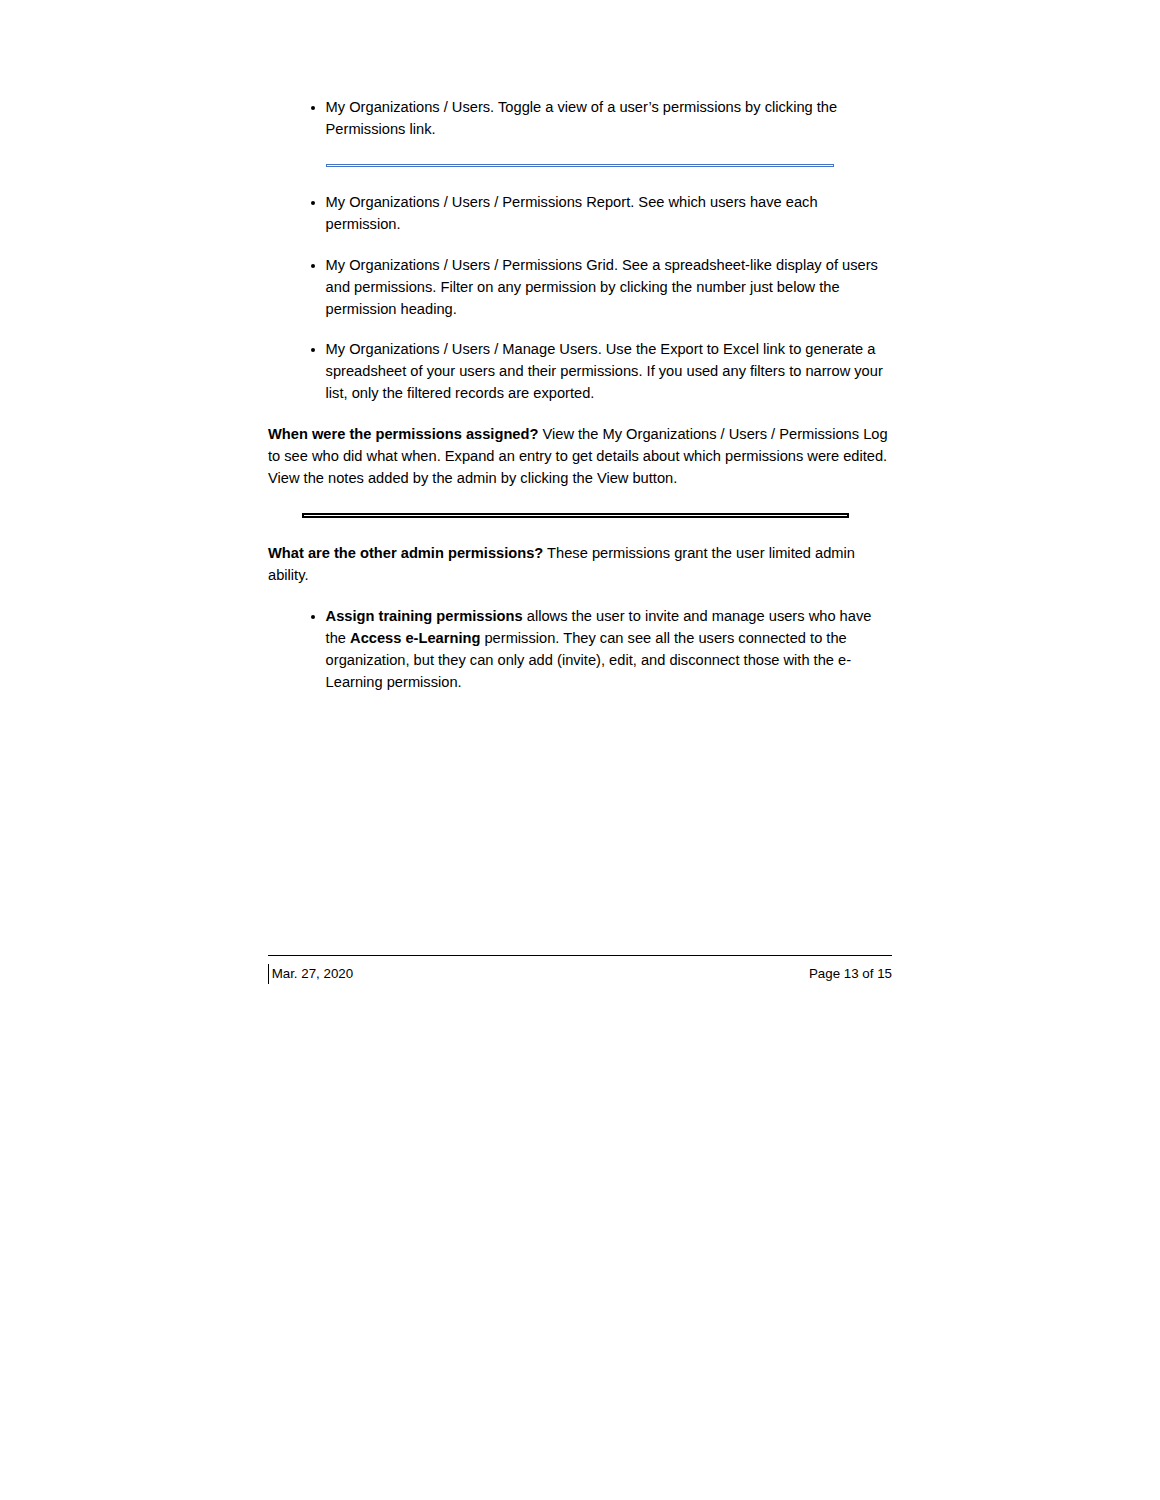My Organizations / Users. Toggle a view of a user’s permissions by clicking the Permissions link.
My Organizations / Users / Permissions Report. See which users have each permission.
My Organizations / Users / Permissions Grid. See a spreadsheet-like display of users and permissions. Filter on any permission by clicking the number just below the permission heading.
My Organizations / Users / Manage Users. Use the Export to Excel link to generate a spreadsheet of your users and their permissions. If you used any filters to narrow your list, only the filtered records are exported.
When were the permissions assigned? View the My Organizations / Users / Permissions Log to see who did what when. Expand an entry to get details about which permissions were edited. View the notes added by the admin by clicking the View button.
What are the other admin permissions? These permissions grant the user limited admin ability.
Assign training permissions allows the user to invite and manage users who have the Access e-Learning permission. They can see all the users connected to the organization, but they can only add (invite), edit, and disconnect those with the e-Learning permission.
Mar. 27, 2020 Page 13 of 15